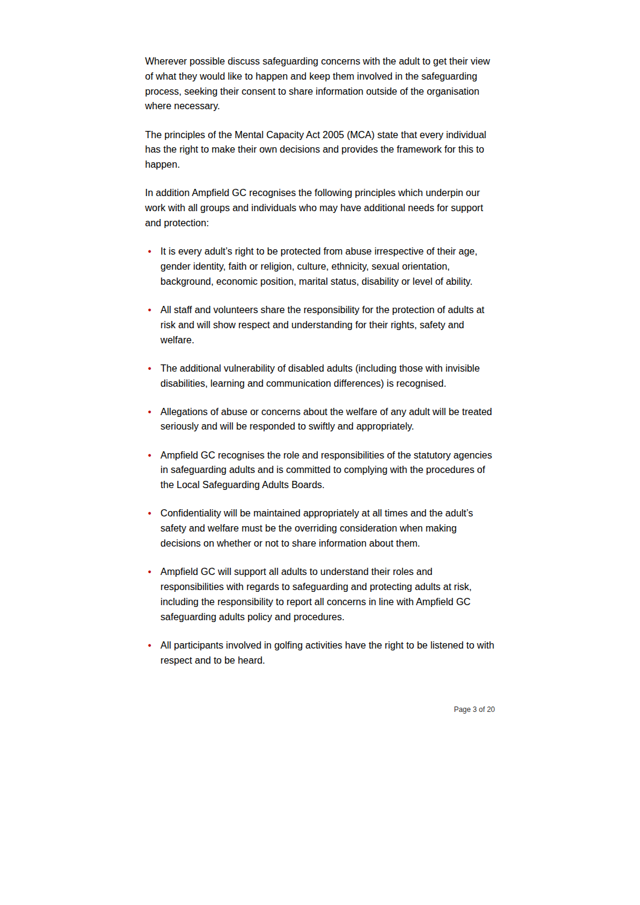Wherever possible discuss safeguarding concerns with the adult to get their view of what they would like to happen and keep them involved in the safeguarding process, seeking their consent to share information outside of the organisation where necessary.
The principles of the Mental Capacity Act 2005 (MCA) state that every individual has the right to make their own decisions and provides the framework for this to happen.
In addition Ampfield GC recognises the following principles which underpin our work with all groups and individuals who may have additional needs for support and protection:
It is every adult’s right to be protected from abuse irrespective of their age, gender identity, faith or religion, culture, ethnicity, sexual orientation, background, economic position, marital status, disability or level of ability.
All staff and volunteers share the responsibility for the protection of adults at risk and will show respect and understanding for their rights, safety and welfare.
The additional vulnerability of disabled adults (including those with invisible disabilities, learning and communication differences) is recognised.
Allegations of abuse or concerns about the welfare of any adult will be treated seriously and will be responded to swiftly and appropriately.
Ampfield GC recognises the role and responsibilities of the statutory agencies in safeguarding adults and is committed to complying with the procedures of the Local Safeguarding Adults Boards.
Confidentiality will be maintained appropriately at all times and the adult’s safety and welfare must be the overriding consideration when making decisions on whether or not to share information about them.
Ampfield GC will support all adults to understand their roles and responsibilities with regards to safeguarding and protecting adults at risk, including the responsibility to report all concerns in line with Ampfield GC safeguarding adults policy and procedures.
All participants involved in golfing activities have the right to be listened to with respect and to be heard.
Page 3 of 20